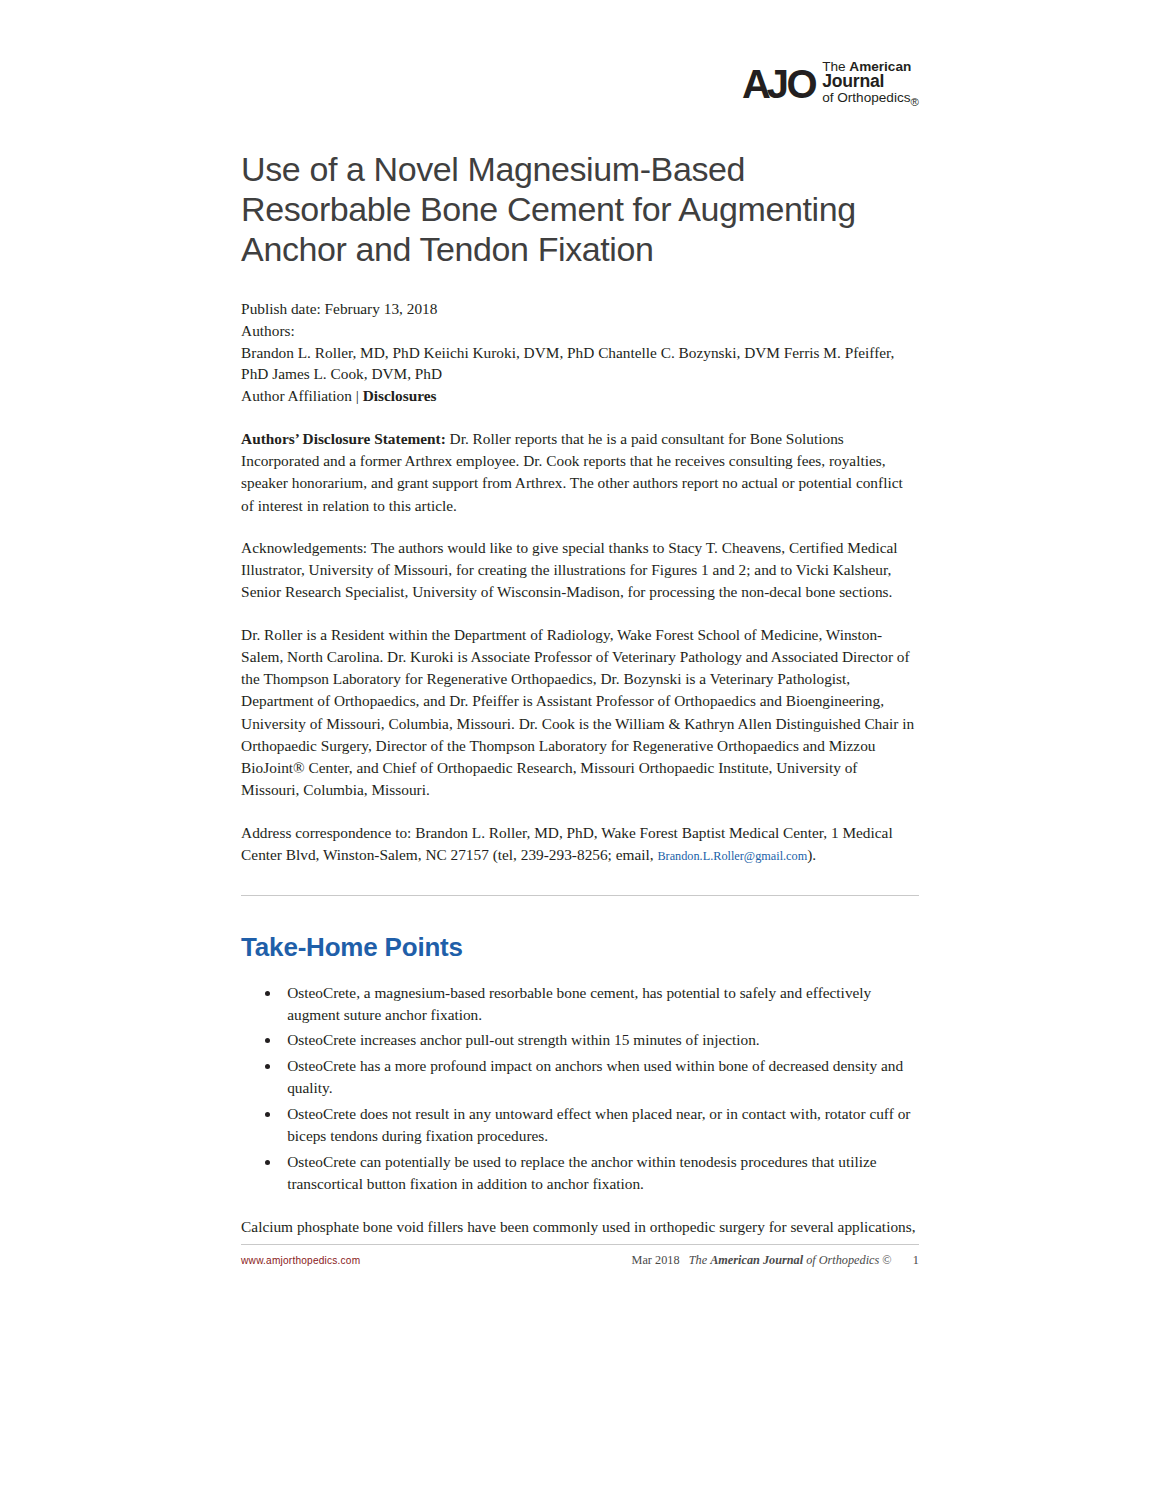AJO The American Journal of Orthopedics®
Use of a Novel Magnesium-Based Resorbable Bone Cement for Augmenting Anchor and Tendon Fixation
Publish date: February 13, 2018 Authors: Brandon L. Roller, MD, PhD Keiichi Kuroki, DVM, PhD Chantelle C. Bozynski, DVM Ferris M. Pfeiffer, PhD James L. Cook, DVM, PhD Author Affiliation | Disclosures
Authors’ Disclosure Statement: Dr. Roller reports that he is a paid consultant for Bone Solutions Incorporated and a former Arthrex employee. Dr. Cook reports that he receives consulting fees, royalties, speaker honorarium, and grant support from Arthrex. The other authors report no actual or potential conflict of interest in relation to this article.
Acknowledgements: The authors would like to give special thanks to Stacy T. Cheavens, Certified Medical Illustrator, University of Missouri, for creating the illustrations for Figures 1 and 2; and to Vicki Kalsheur, Senior Research Specialist, University of Wisconsin-Madison, for processing the non-decal bone sections.
Dr. Roller is a Resident within the Department of Radiology, Wake Forest School of Medicine, Winston-Salem, North Carolina. Dr. Kuroki is Associate Professor of Veterinary Pathology and Associated Director of the Thompson Laboratory for Regenerative Orthopaedics, Dr. Bozynski is a Veterinary Pathologist, Department of Orthopaedics, and Dr. Pfeiffer is Assistant Professor of Orthopaedics and Bioengineering, University of Missouri, Columbia, Missouri. Dr. Cook is the William & Kathryn Allen Distinguished Chair in Orthopaedic Surgery, Director of the Thompson Laboratory for Regenerative Orthopaedics and Mizzou BioJoint® Center, and Chief of Orthopaedic Research, Missouri Orthopaedic Institute, University of Missouri, Columbia, Missouri.
Address correspondence to: Brandon L. Roller, MD, PhD, Wake Forest Baptist Medical Center, 1 Medical Center Blvd, Winston-Salem, NC 27157 (tel, 239-293-8256; email, Brandon.L.Roller@gmail.com).
Take-Home Points
OsteoCrete, a magnesium-based resorbable bone cement, has potential to safely and effectively augment suture anchor fixation.
OsteoCrete increases anchor pull-out strength within 15 minutes of injection.
OsteoCrete has a more profound impact on anchors when used within bone of decreased density and quality.
OsteoCrete does not result in any untoward effect when placed near, or in contact with, rotator cuff or biceps tendons during fixation procedures.
OsteoCrete can potentially be used to replace the anchor within tenodesis procedures that utilize transcortical button fixation in addition to anchor fixation.
Calcium phosphate bone void fillers have been commonly used in orthopedic surgery for several applications,
www.amjorthopedics.com
Mar 2018 The American Journal of Orthopedics ©1